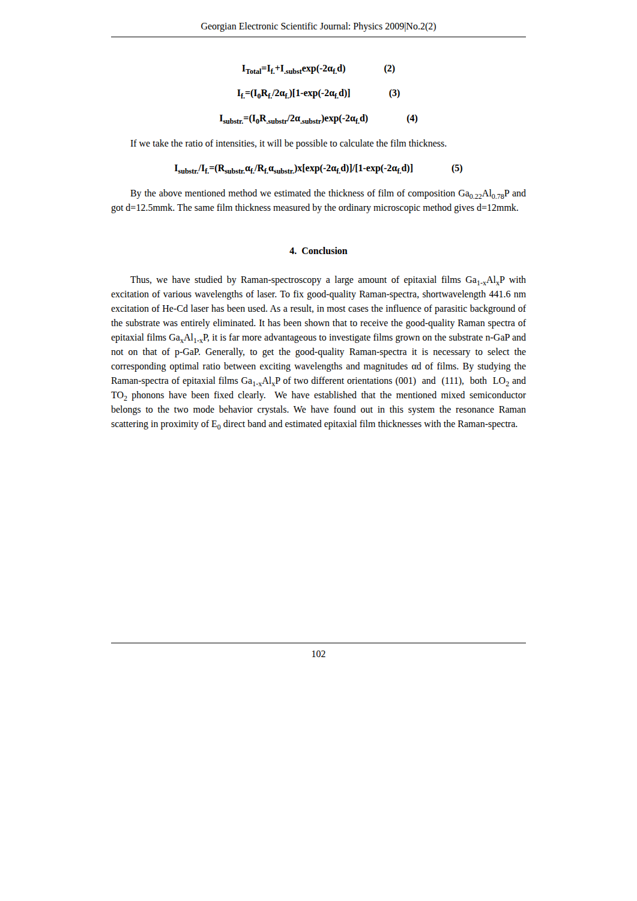Georgian Electronic Scientific Journal: Physics 2009|No.2(2)
ITotal=If.+I.substexp(-2αf.d)(2)
If.=(I0Rf./2αf.)[1-exp(-2αf.d)](3)
Isubstr.=(I0R.substr/2α.substr)exp(-2αf.d)(4)
If we take the ratio of intensities, it will be possible to calculate the film thickness.
Isubstr./If.=(Rsubstr.αf./Rf.αsubstr.)x[exp(-2αf.d)]/[1-exp(-2αf.d)](5)
By the above mentioned method we estimated the thickness of film of composition Ga0.22Al0.78P and got d=12.5mmk. The same film thickness measured by the ordinary microscopic method gives d=12mmk.
4. Conclusion
Thus, we have studied by Raman-spectroscopy a large amount of epitaxial films Ga1-xAlxP with excitation of various wavelengths of laser. To fix good-quality Raman-spectra, shortwavelength 441.6 nm excitation of He-Cd laser has been used. As a result, in most cases the influence of parasitic background of the substrate was entirely eliminated. It has been shown that to receive the good-quality Raman spectra of epitaxial films GaxAl1-xP, it is far more advantageous to investigate films grown on the substrate n-GaP and not on that of p-GaP. Generally, to get the good-quality Raman-spectra it is necessary to select the corresponding optimal ratio between exciting wavelengths and magnitudes αd of films. By studying the Raman-spectra of epitaxial films Ga1-xAlxP of two different orientations (001) and (111), both LO2 and TO2 phonons have been fixed clearly. We have established that the mentioned mixed semiconductor belongs to the two mode behavior crystals. We have found out in this system the resonance Raman scattering in proximity of E0 direct band and estimated epitaxial film thicknesses with the Raman-spectra.
102